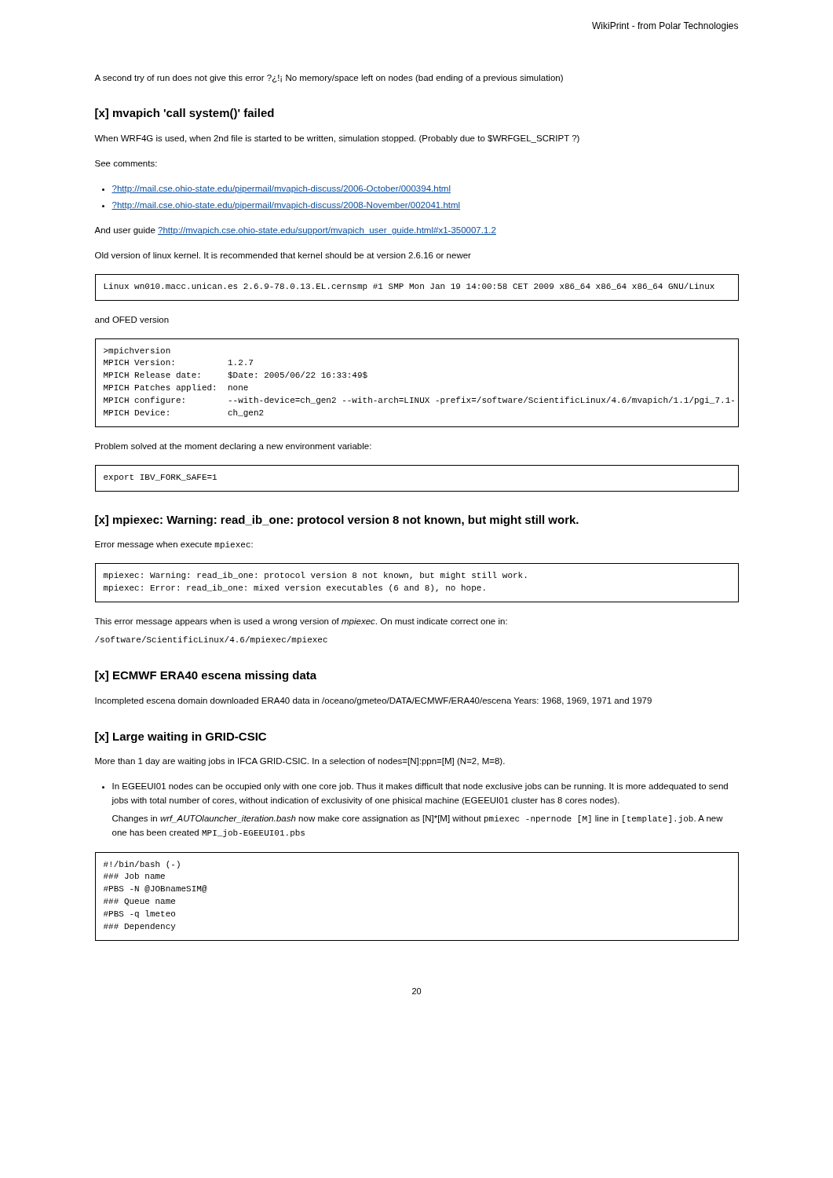WikiPrint - from Polar Technologies
A second try of run does not give this error ?¿!¡ No memory/space left on nodes (bad ending of a previous simulation)
[x] mvapich 'call system()' failed
When WRF4G is used, when 2nd file is started to be written, simulation stopped. (Probably due to $WRFGEL_SCRIPT ?)
See comments:
?http://mail.cse.ohio-state.edu/pipermail/mvapich-discuss/2006-October/000394.html
?http://mail.cse.ohio-state.edu/pipermail/mvapich-discuss/2008-November/002041.html
And user guide ?http://mvapich.cse.ohio-state.edu/support/mvapich_user_guide.html#x1-350007.1.2
Old version of linux kernel. It is recommended that kernel should be at version 2.6.16 or newer
Linux wn010.macc.unican.es 2.6.9-78.0.13.EL.cernsmp #1 SMP Mon Jan 19 14:00:58 CET 2009 x86_64 x86_64 x86_64 GNU/Linux
and OFED version
>mpichversion
MPICH Version:          1.2.7
MPICH Release date:     $Date: 2005/06/22 16:33:49$
MPICH Patches applied:  none
MPICH configure:        --with-device=ch_gen2 --with-arch=LINUX -prefix=/software/ScientificLinux/4.6/mvapich/1.1/pgi_7.1-
MPICH Device:           ch_gen2
Problem solved at the moment declaring a new environment variable:
export IBV_FORK_SAFE=1
[x] mpiexec: Warning: read_ib_one: protocol version 8 not known, but might still work.
Error message when execute mpiexec:
mpiexec: Warning: read_ib_one: protocol version 8 not known, but might still work.
mpiexec: Error: read_ib_one: mixed version executables (6 and 8), no hope.
This error message appears when is used a wrong version of mpiexec. On must indicate correct one in:
/software/ScientificLinux/4.6/mpiexec/mpiexec
[x] ECMWF ERA40 escena missing data
Incompleted escena domain downloaded ERA40 data in /oceano/gmeteo/DATA/ECMWF/ERA40/escena Years: 1968, 1969, 1971 and 1979
[x] Large waiting in GRID-CSIC
More than 1 day are waiting jobs in IFCA GRID-CSIC. In a selection of nodes=[N]:ppn=[M] (N=2, M=8).
In EGEEUI01 nodes can be occupied only with one core job. Thus it makes difficult that node exclusive jobs can be running. It is more addequated to send jobs with total number of cores, without indication of exclusivity of one phisical machine (EGEEUI01 cluster has 8 cores nodes).
Changes in wrf_AUTOlauncher_iteration.bash now make core assignation as [N]*[M] without pmiexec -npernode [M] line in [template].job. A new one has been created MPI_job-EGEEUI01.pbs
#!/bin/bash (-)
### Job name
#PBS -N @JOBnameSIM@
### Queue name
#PBS -q lmeteo
### Dependency
20